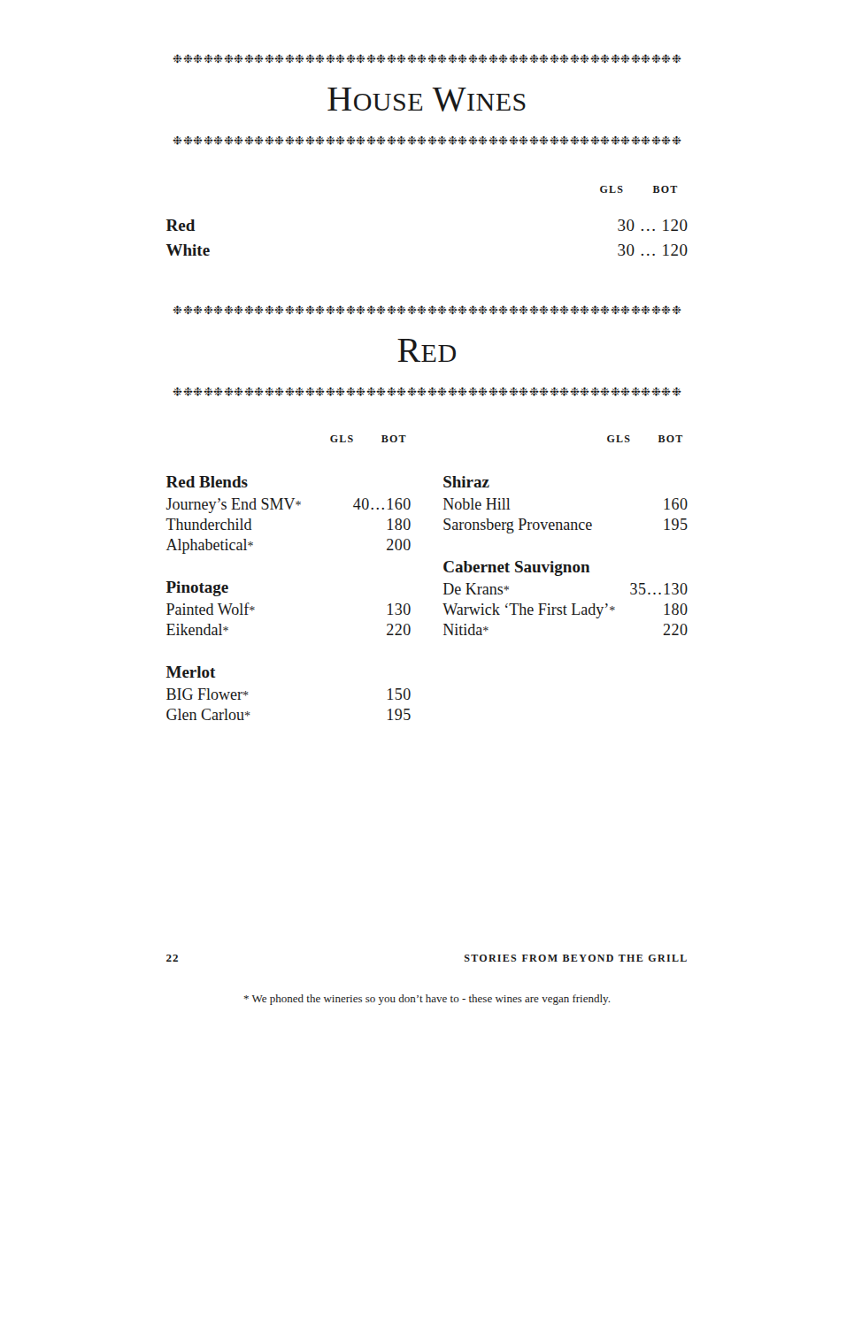❉❉❉❉❉❉❉❉❉❉❉❉❉❉❉❉❉❉❉❉❉❉❉❉❉❉❉❉❉❉❉❉❉❉❉❉❉❉❉❉❉❉❉❉❉❉❉❉❉❉
HOUSE WINES
❉❉❉❉❉❉❉❉❉❉❉❉❉❉❉❉❉❉❉❉❉❉❉❉❉❉❉❉❉❉❉❉❉❉❉❉❉❉❉❉❉❉❉❉❉❉❉❉❉❉
GLS BOT
Red 30 … 120
White 30 … 120
❉❉❉❉❉❉❉❉❉❉❉❉❉❉❉❉❉❉❉❉❉❉❉❉❉❉❉❉❉❉❉❉❉❉❉❉❉❉❉❉❉❉❉❉❉❉❉❉❉❉
RED
❉❉❉❉❉❉❉❉❉❉❉❉❉❉❉❉❉❉❉❉❉❉❉❉❉❉❉❉❉❉❉❉❉❉❉❉❉❉❉❉❉❉❉❉❉❉❉❉❉❉
GLS BOT
Red Blends
Journey’s End SMV*40…160
Thunderchild 180
Alphabetical*200
Pinotage
Painted Wolf*130
Eikendal*220
Merlot
BIG Flower*150
Glen Carlou*195
GLS BOT
Shiraz
Noble Hill 160
Saronsberg Provenance 195
Cabernet Sauvignon
De Krans*35…130
Warwick ‘The First Lady’*180
Nitida*220
22 STORIES FROM BEYOND THE GRILL
* We phoned the wineries so you don’t have to - these wines are vegan friendly.